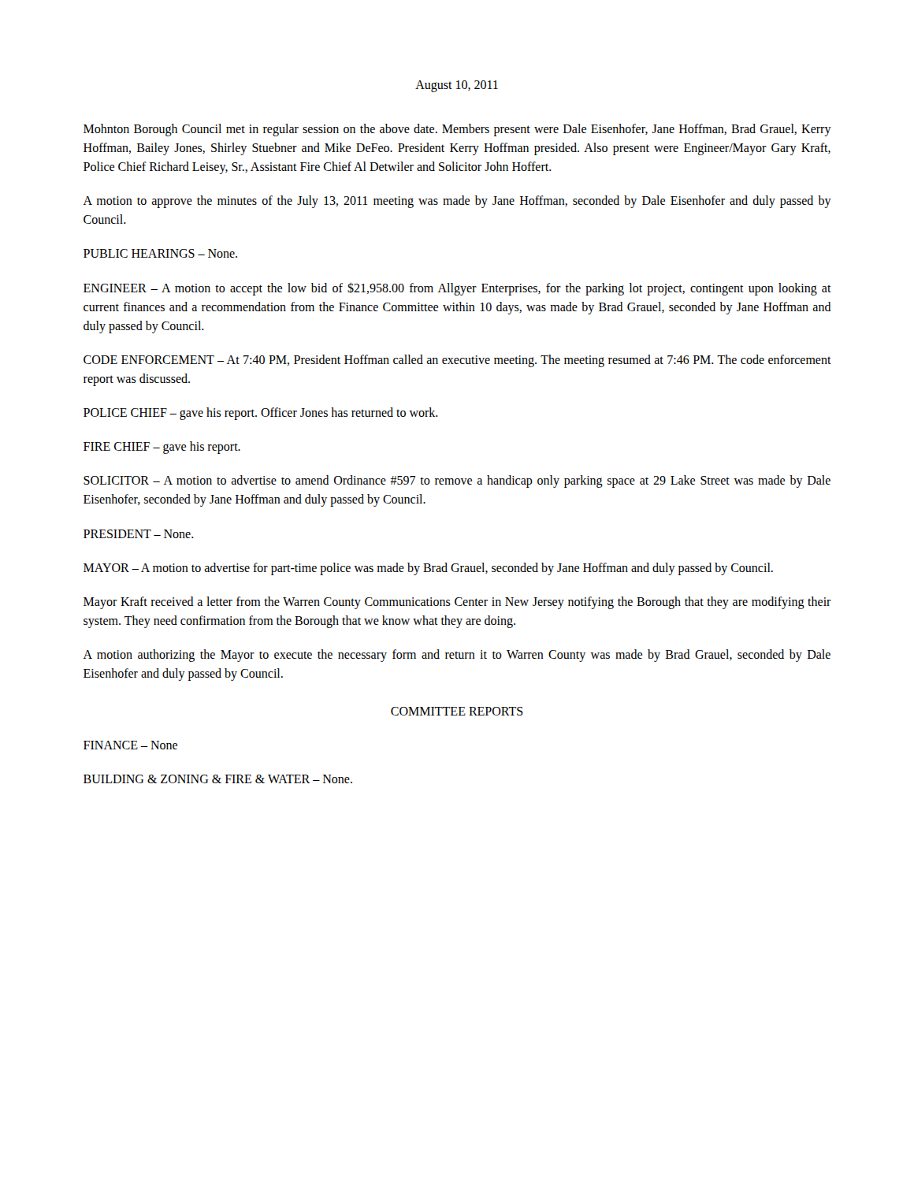August 10, 2011
Mohnton Borough Council met in regular session on the above date. Members present were Dale Eisenhofer, Jane Hoffman, Brad Grauel, Kerry Hoffman, Bailey Jones, Shirley Stuebner and Mike DeFeo. President Kerry Hoffman presided. Also present were Engineer/Mayor Gary Kraft, Police Chief Richard Leisey, Sr., Assistant Fire Chief Al Detwiler and Solicitor John Hoffert.
A motion to approve the minutes of the July 13, 2011 meeting was made by Jane Hoffman, seconded by Dale Eisenhofer and duly passed by Council.
PUBLIC HEARINGS – None.
ENGINEER – A motion to accept the low bid of $21,958.00 from Allgyer Enterprises, for the parking lot project, contingent upon looking at current finances and a recommendation from the Finance Committee within 10 days, was made by Brad Grauel, seconded by Jane Hoffman and duly passed by Council.
CODE ENFORCEMENT – At 7:40 PM, President Hoffman called an executive meeting. The meeting resumed at 7:46 PM. The code enforcement report was discussed.
POLICE CHIEF – gave his report. Officer Jones has returned to work.
FIRE CHIEF – gave his report.
SOLICITOR – A motion to advertise to amend Ordinance #597 to remove a handicap only parking space at 29 Lake Street was made by Dale Eisenhofer, seconded by Jane Hoffman and duly passed by Council.
PRESIDENT – None.
MAYOR – A motion to advertise for part-time police was made by Brad Grauel, seconded by Jane Hoffman and duly passed by Council.
Mayor Kraft received a letter from the Warren County Communications Center in New Jersey notifying the Borough that they are modifying their system. They need confirmation from the Borough that we know what they are doing.
A motion authorizing the Mayor to execute the necessary form and return it to Warren County was made by Brad Grauel, seconded by Dale Eisenhofer and duly passed by Council.
COMMITTEE REPORTS
FINANCE – None
BUILDING & ZONING & FIRE & WATER – None.